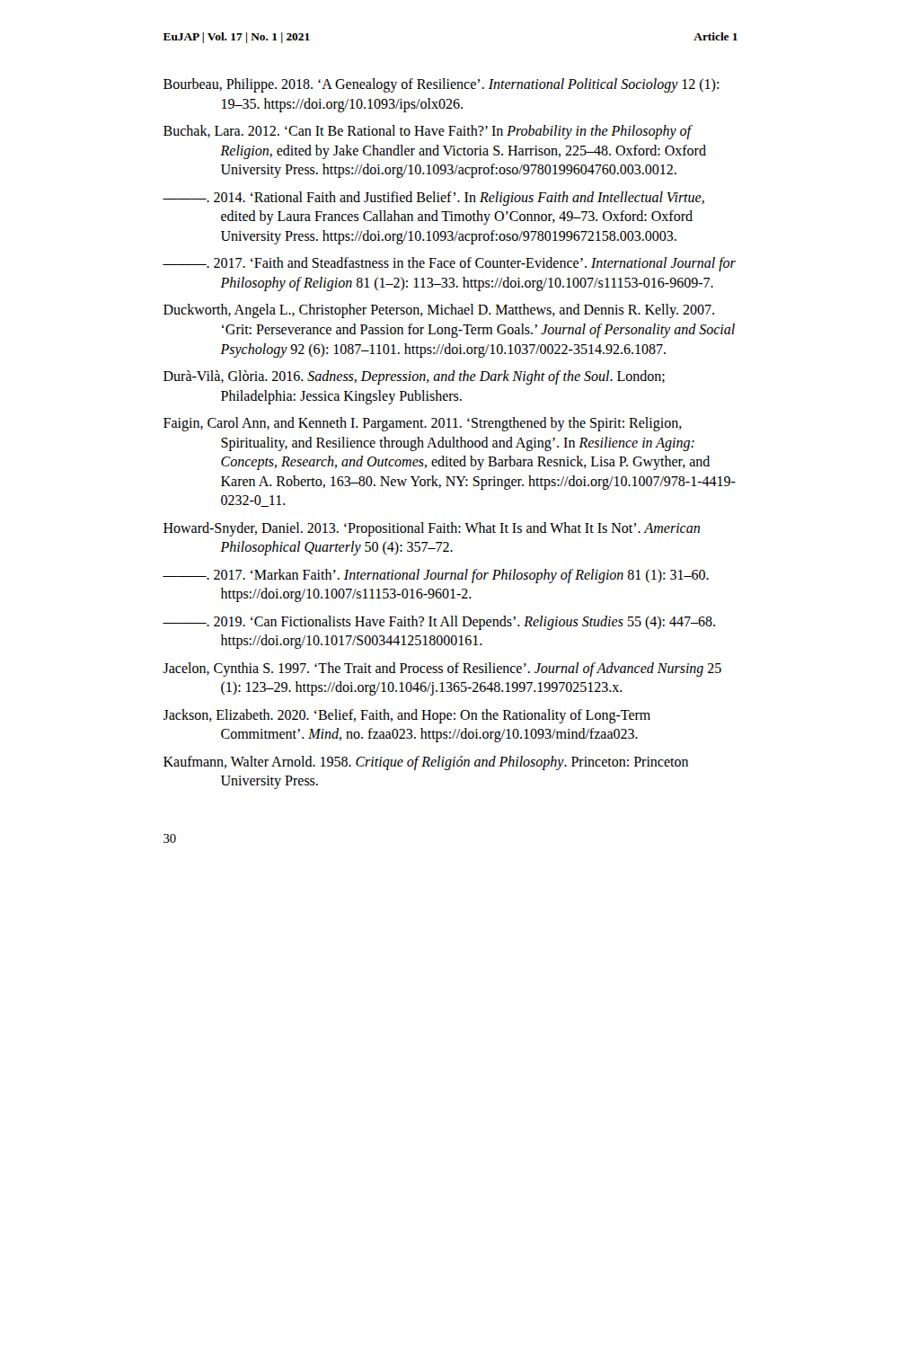EuJAP | Vol. 17 | No. 1 | 2021 Article 1
Bourbeau, Philippe. 2018. ‘A Genealogy of Resilience’. International Political Sociology 12 (1): 19–35. https://doi.org/10.1093/ips/olx026.
Buchak, Lara. 2012. ‘Can It Be Rational to Have Faith?’ In Probability in the Philosophy of Religion, edited by Jake Chandler and Victoria S. Harrison, 225–48. Oxford: Oxford University Press. https://doi.org/10.1093/acprof:oso/9780199604760.003.0012.
———. 2014. ‘Rational Faith and Justified Belief’. In Religious Faith and Intellectual Virtue, edited by Laura Frances Callahan and Timothy O’Connor, 49–73. Oxford: Oxford University Press. https://doi.org/10.1093/acprof:oso/9780199672158.003.0003.
———. 2017. ‘Faith and Steadfastness in the Face of Counter-Evidence’. International Journal for Philosophy of Religion 81 (1–2): 113–33. https://doi.org/10.1007/s11153-016-9609-7.
Duckworth, Angela L., Christopher Peterson, Michael D. Matthews, and Dennis R. Kelly. 2007. ‘Grit: Perseverance and Passion for Long-Term Goals.’ Journal of Personality and Social Psychology 92 (6): 1087–1101. https://doi.org/10.1037/0022-3514.92.6.1087.
Durà-Vilà, Glòria. 2016. Sadness, Depression, and the Dark Night of the Soul. London; Philadelphia: Jessica Kingsley Publishers.
Faigin, Carol Ann, and Kenneth I. Pargament. 2011. ‘Strengthened by the Spirit: Religion, Spirituality, and Resilience through Adulthood and Aging’. In Resilience in Aging: Concepts, Research, and Outcomes, edited by Barbara Resnick, Lisa P. Gwyther, and Karen A. Roberto, 163–80. New York, NY: Springer. https://doi.org/10.1007/978-1-4419-0232-0_11.
Howard-Snyder, Daniel. 2013. ‘Propositional Faith: What It Is and What It Is Not’. American Philosophical Quarterly 50 (4): 357–72.
———. 2017. ‘Markan Faith’. International Journal for Philosophy of Religion 81 (1): 31–60. https://doi.org/10.1007/s11153-016-9601-2.
———. 2019. ‘Can Fictionalists Have Faith? It All Depends’. Religious Studies 55 (4): 447–68. https://doi.org/10.1017/S0034412518000161.
Jacelon, Cynthia S. 1997. ‘The Trait and Process of Resilience’. Journal of Advanced Nursing 25 (1): 123–29. https://doi.org/10.1046/j.1365-2648.1997.1997025123.x.
Jackson, Elizabeth. 2020. ‘Belief, Faith, and Hope: On the Rationality of Long-Term Commitment’. Mind, no. fzaa023. https://doi.org/10.1093/mind/fzaa023.
Kaufmann, Walter Arnold. 1958. Critique of Religión and Philosophy. Princeton: Princeton University Press.
30